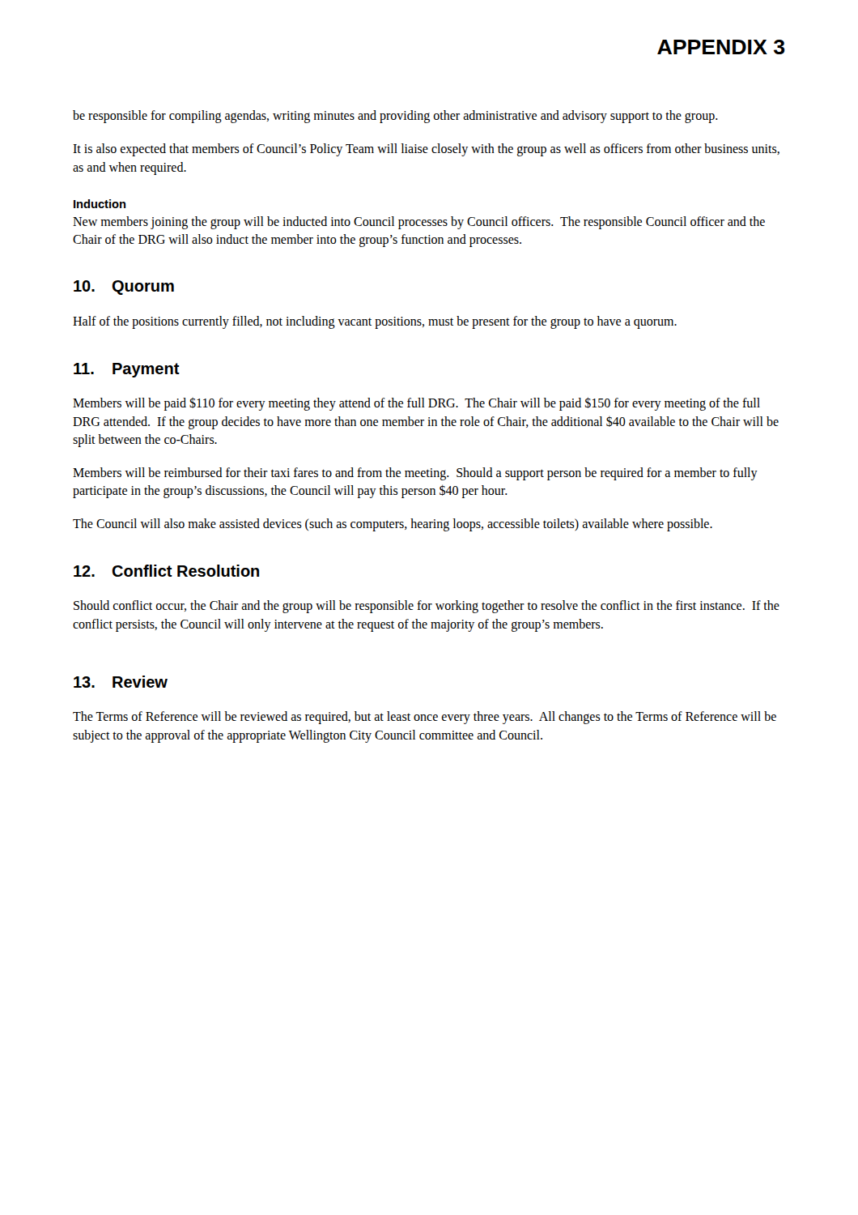APPENDIX 3
be responsible for compiling agendas, writing minutes and providing other administrative and advisory support to the group.
It is also expected that members of Council’s Policy Team will liaise closely with the group as well as officers from other business units, as and when required.
Induction
New members joining the group will be inducted into Council processes by Council officers. The responsible Council officer and the Chair of the DRG will also induct the member into the group’s function and processes.
10. Quorum
Half of the positions currently filled, not including vacant positions, must be present for the group to have a quorum.
11. Payment
Members will be paid $110 for every meeting they attend of the full DRG. The Chair will be paid $150 for every meeting of the full DRG attended. If the group decides to have more than one member in the role of Chair, the additional $40 available to the Chair will be split between the co-Chairs.
Members will be reimbursed for their taxi fares to and from the meeting. Should a support person be required for a member to fully participate in the group’s discussions, the Council will pay this person $40 per hour.
The Council will also make assisted devices (such as computers, hearing loops, accessible toilets) available where possible.
12. Conflict Resolution
Should conflict occur, the Chair and the group will be responsible for working together to resolve the conflict in the first instance. If the conflict persists, the Council will only intervene at the request of the majority of the group’s members.
13. Review
The Terms of Reference will be reviewed as required, but at least once every three years. All changes to the Terms of Reference will be subject to the approval of the appropriate Wellington City Council committee and Council.